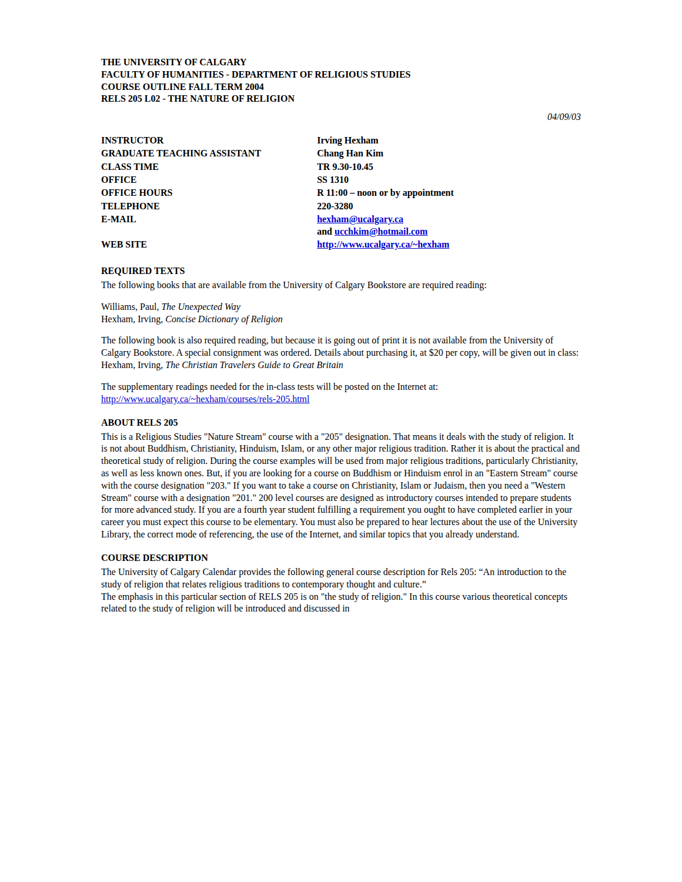THE UNIVERSITY OF CALGARY
FACULTY OF HUMANITIES - DEPARTMENT OF RELIGIOUS STUDIES
COURSE OUTLINE FALL TERM 2004
RELS 205 L02 - THE NATURE OF RELIGION
04/09/03
| Instructor | Irving Hexham |
| Graduate Teaching Assistant | Chang Han Kim |
| Class Time | TR 9.30-10.45 |
| Office | SS 1310 |
| Office Hours | R 11:00 – noon or by appointment |
| Telephone | 220-3280 |
| E-mail | hexham@ucalgary.ca and ucchkim@hotmail.com |
| Web Site | http://www.ucalgary.ca/~hexham |
Required Texts
The following books that are available from the University of Calgary Bookstore are required reading:
Williams, Paul, The Unexpected Way
Hexham, Irving, Concise Dictionary of Religion
The following book is also required reading, but because it is going out of print it is not available from the University of Calgary Bookstore. A special consignment was ordered. Details about purchasing it, at $20 per copy, will be given out in class: Hexham, Irving, The Christian Travelers Guide to Great Britain
The supplementary readings needed for the in-class tests will be posted on the Internet at:
http://www.ucalgary.ca/~hexham/courses/rels-205.html
About RELS 205
This is a Religious Studies "Nature Stream" course with a "205" designation. That means it deals with the study of religion. It is not about Buddhism, Christianity, Hinduism, Islam, or any other major religious tradition. Rather it is about the practical and theoretical study of religion. During the course examples will be used from major religious traditions, particularly Christianity, as well as less known ones. But, if you are looking for a course on Buddhism or Hinduism enrol in an "Eastern Stream" course with the course designation "203." If you want to take a course on Christianity, Islam or Judaism, then you need a "Western Stream" course with a designation "201." 200 level courses are designed as introductory courses intended to prepare students for more advanced study. If you are a fourth year student fulfilling a requirement you ought to have completed earlier in your career you must expect this course to be elementary. You must also be prepared to hear lectures about the use of the University Library, the correct mode of referencing, the use of the Internet, and similar topics that you already understand.
Course Description
The University of Calgary Calendar provides the following general course description for Rels 205: “An introduction to the study of religion that relates religious traditions to contemporary thought and culture.”
The emphasis in this particular section of RELS 205 is on "the study of religion." In this course various theoretical concepts related to the study of religion will be introduced and discussed in